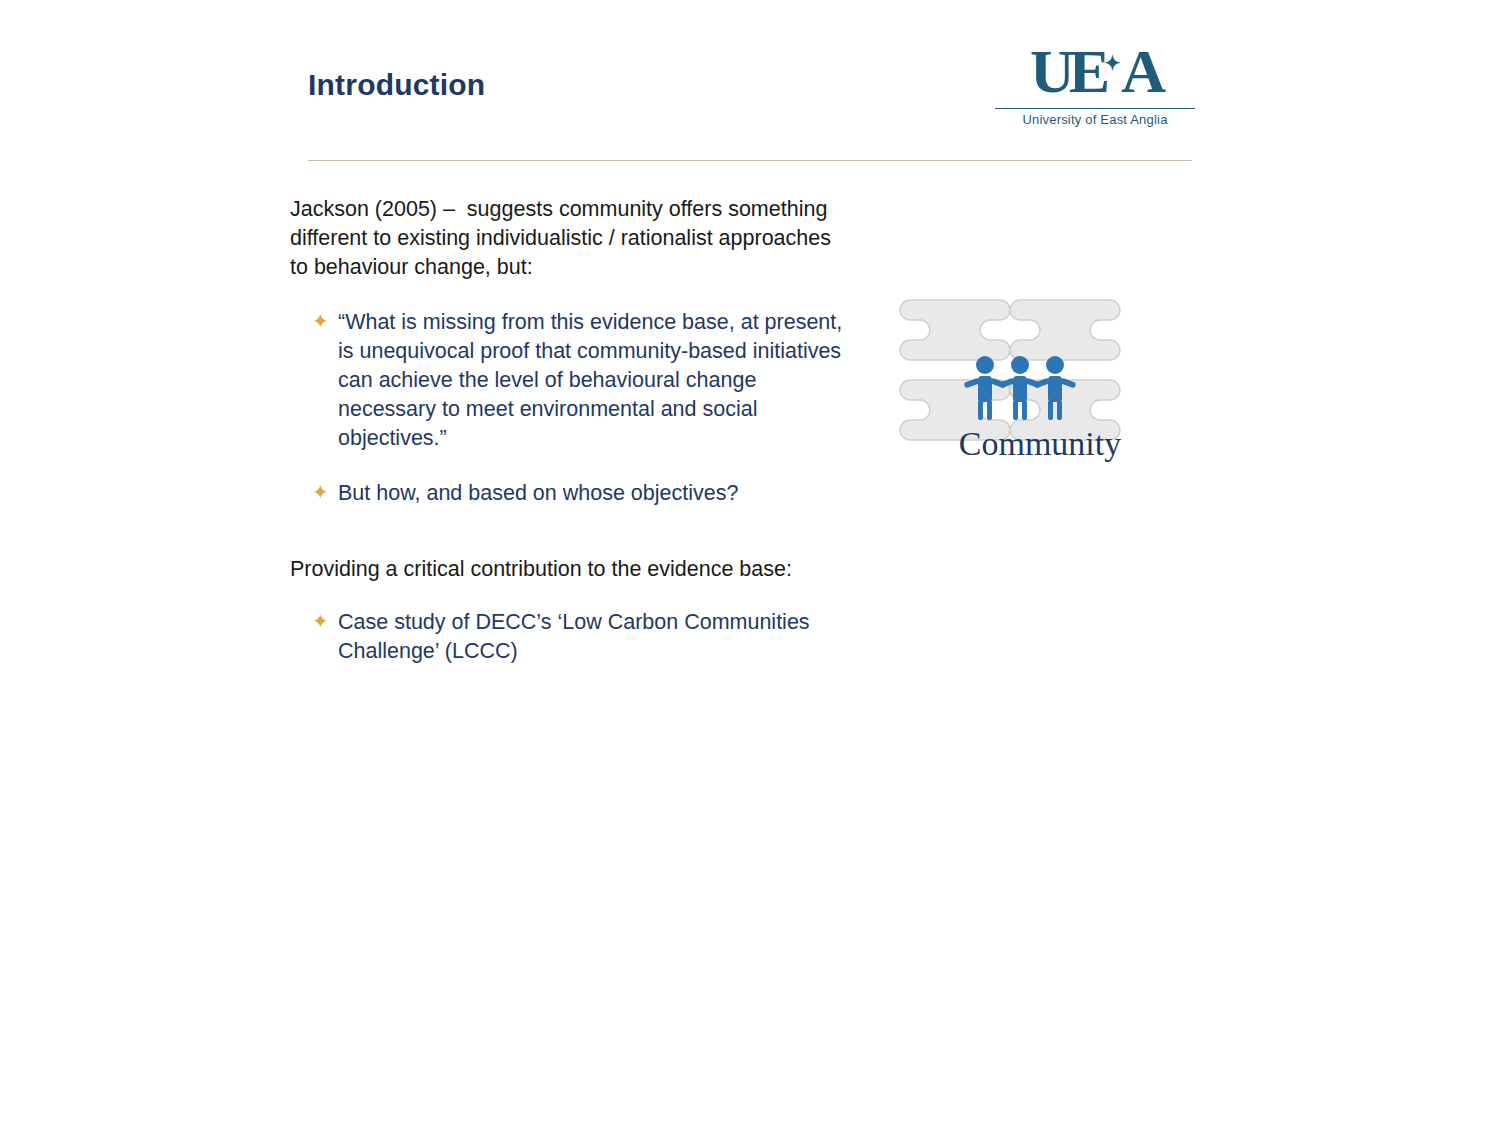Introduction
UE✦A
University of East Anglia
Jackson (2005) – suggests community offers something different to existing individualistic / rationalist approaches to behaviour change, but:
“What is missing from this evidence base, at present, is unequivocal proof that community-based initiatives can achieve the level of behavioural change necessary to meet environmental and social objectives.”
But how, and based on whose objectives?
Providing a critical contribution to the evidence base:
Case study of DECC’s ‘Low Carbon Communities Challenge’ (LCCC)
Community